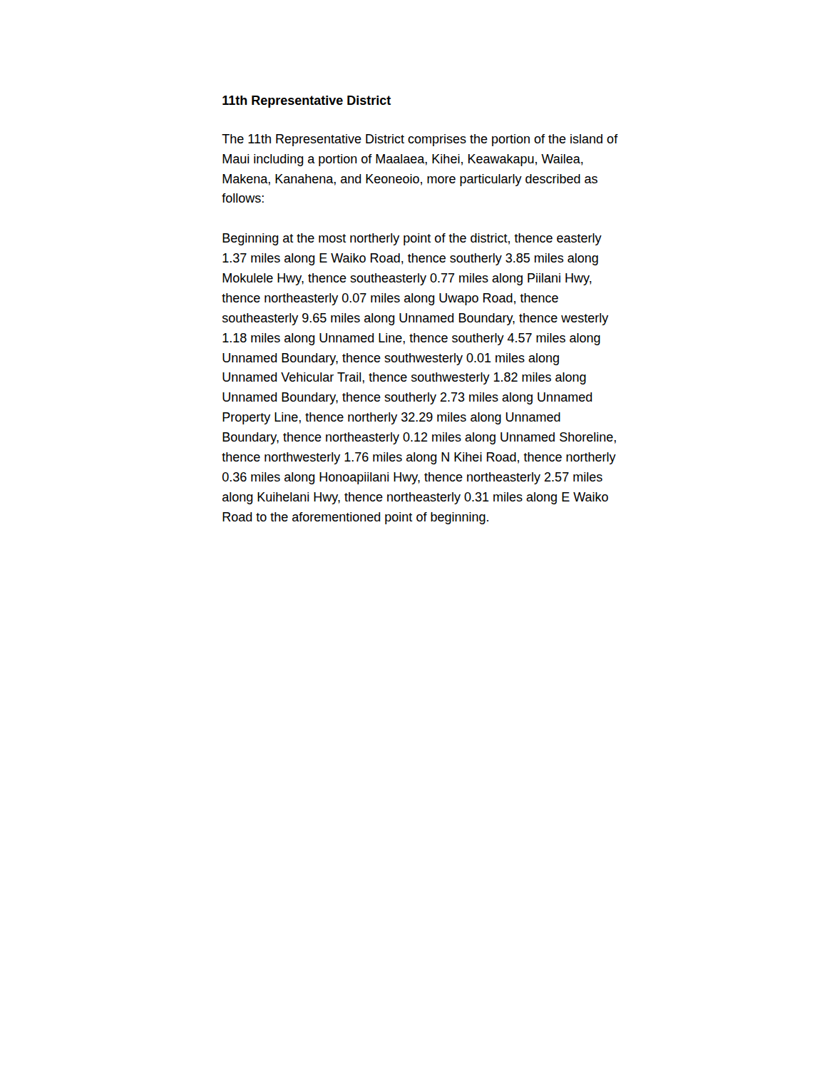11th Representative District
The 11th Representative District comprises the portion of the island of Maui including a portion of Maalaea, Kihei, Keawakapu, Wailea, Makena, Kanahena, and Keoneoio, more particularly described as follows:
Beginning at the most northerly point of the district, thence easterly 1.37 miles along E Waiko Road, thence southerly 3.85 miles along Mokulele Hwy, thence southeasterly 0.77 miles along Piilani Hwy, thence northeasterly 0.07 miles along Uwapo Road, thence southeasterly 9.65 miles along Unnamed Boundary, thence westerly 1.18 miles along Unnamed Line, thence southerly 4.57 miles along Unnamed Boundary, thence southwesterly 0.01 miles along Unnamed Vehicular Trail, thence southwesterly 1.82 miles along Unnamed Boundary, thence southerly 2.73 miles along Unnamed Property Line, thence northerly 32.29 miles along Unnamed Boundary, thence northeasterly 0.12 miles along Unnamed Shoreline, thence northwesterly 1.76 miles along N Kihei Road, thence northerly 0.36 miles along Honoapiilani Hwy, thence northeasterly 2.57 miles along Kuihelani Hwy, thence northeasterly 0.31 miles along E Waiko Road to the aforementioned point of beginning.